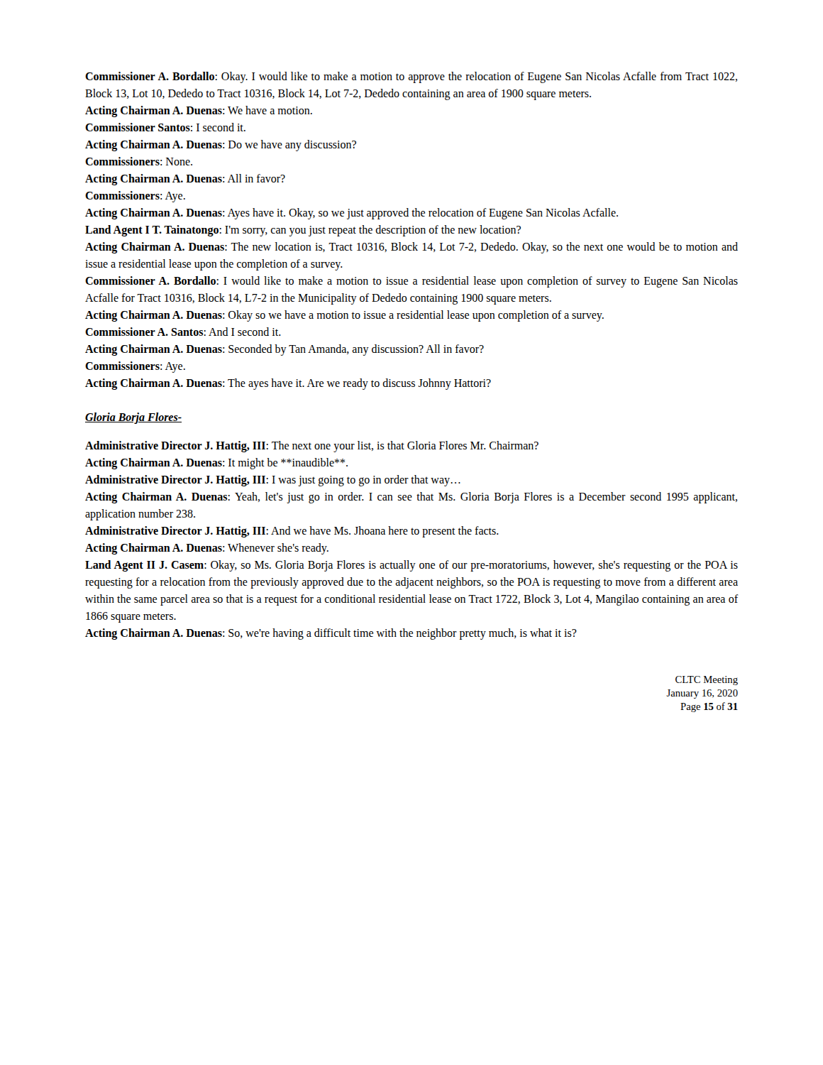Commissioner A. Bordallo: Okay. I would like to make a motion to approve the relocation of Eugene San Nicolas Acfalle from Tract 1022, Block 13, Lot 10, Dededo to Tract 10316, Block 14, Lot 7-2, Dededo containing an area of 1900 square meters.
Acting Chairman A. Duenas: We have a motion.
Commissioner Santos: I second it.
Acting Chairman A. Duenas: Do we have any discussion?
Commissioners: None.
Acting Chairman A. Duenas: All in favor?
Commissioners: Aye.
Acting Chairman A. Duenas: Ayes have it. Okay, so we just approved the relocation of Eugene San Nicolas Acfalle.
Land Agent I T. Tainatongo: I'm sorry, can you just repeat the description of the new location?
Acting Chairman A. Duenas: The new location is, Tract 10316, Block 14, Lot 7-2, Dededo. Okay, so the next one would be to motion and issue a residential lease upon the completion of a survey.
Commissioner A. Bordallo: I would like to make a motion to issue a residential lease upon completion of survey to Eugene San Nicolas Acfalle for Tract 10316, Block 14, L7-2 in the Municipality of Dededo containing 1900 square meters.
Acting Chairman A. Duenas: Okay so we have a motion to issue a residential lease upon completion of a survey.
Commissioner A. Santos: And I second it.
Acting Chairman A. Duenas: Seconded by Tan Amanda, any discussion? All in favor?
Commissioners: Aye.
Acting Chairman A. Duenas: The ayes have it. Are we ready to discuss Johnny Hattori?
Gloria Borja Flores-
Administrative Director J. Hattig, III: The next one your list, is that Gloria Flores Mr. Chairman?
Acting Chairman A. Duenas: It might be **inaudible**.
Administrative Director J. Hattig, III: I was just going to go in order that way…
Acting Chairman A. Duenas: Yeah, let's just go in order. I can see that Ms. Gloria Borja Flores is a December second 1995 applicant, application number 238.
Administrative Director J. Hattig, III: And we have Ms. Jhoana here to present the facts.
Acting Chairman A. Duenas: Whenever she's ready.
Land Agent II J. Casem: Okay, so Ms. Gloria Borja Flores is actually one of our pre-moratoriums, however, she's requesting or the POA is requesting for a relocation from the previously approved due to the adjacent neighbors, so the POA is requesting to move from a different area within the same parcel area so that is a request for a conditional residential lease on Tract 1722, Block 3, Lot 4, Mangilao containing an area of 1866 square meters.
Acting Chairman A. Duenas: So, we're having a difficult time with the neighbor pretty much, is what it is?
CLTC Meeting
January 16, 2020
Page 15 of 31